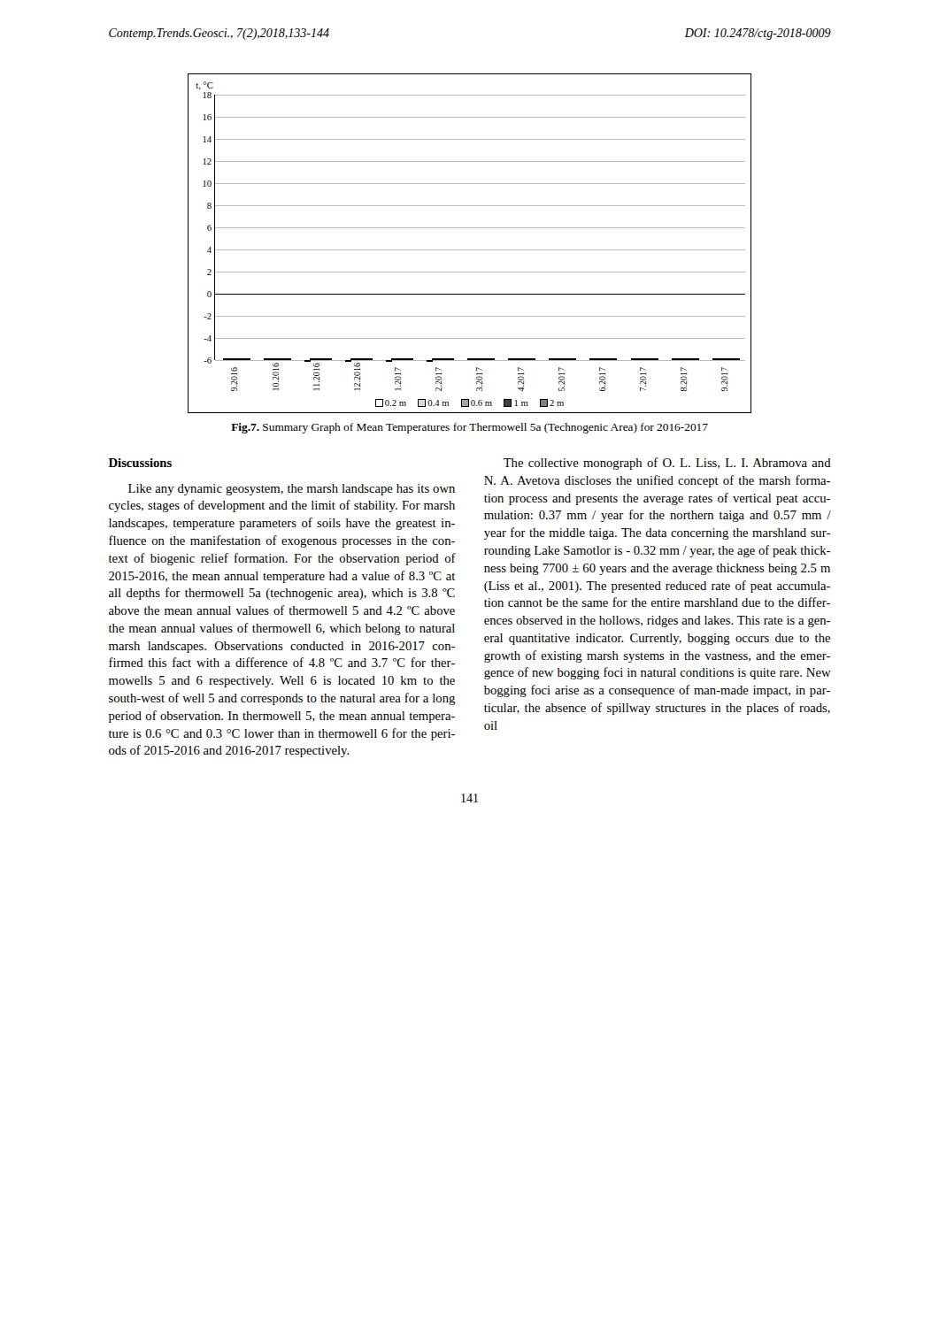Contemp.Trends.Geosci., 7(2),2018,133-144 DOI: 10.2478/ctg-2018-0009
t, °C
18
16
14
12
10
8
6
4
2
0
-2
-4
-6
9.2016
10.2016
11.2016
12.2016
1.2017
2.2017
3.2017
4.2017
5.2017
6.2017
7.2017
8.2017
9.2017
0.2 m 0.4 m 0.6 m 1 m 2 m
Fig.7. Summary Graph of Mean Temperatures for Thermowell 5a (Technogenic Area) for 2016-2017
Discussions
Like any dynamic geosystem, the marsh landscape has its own cycles, stages of development and the limit of stability. For marsh landscapes, temperature parameters of soils have the greatest influence on the manifestation of exogenous processes in the context of biogenic relief formation. For the observation period of 2015-2016, the mean annual temperature had a value of 8.3 ºC at all depths for thermowell 5a (technogenic area), which is 3.8 ºC above the mean annual values of thermowell 5 and 4.2 ºC above the mean annual values of thermowell 6, which belong to natural marsh landscapes. Observations conducted in 2016-2017 confirmed this fact with a difference of 4.8 ºC and 3.7 ºC for thermowells 5 and 6 respectively. Well 6 is located 10 km to the south-west of well 5 and corresponds to the natural area for a long period of observation. In thermowell 5, the mean annual temperature is 0.6 °C and 0.3 °C lower than in thermowell 6 for the periods of 2015-2016 and 2016-2017 respectively.
The collective monograph of O. L. Liss, L. I. Abramova and N. A. Avetova discloses the unified concept of the marsh formation process and presents the average rates of vertical peat accumulation: 0.37 mm / year for the northern taiga and 0.57 mm / year for the middle taiga. The data concerning the marshland surrounding Lake Samotlor is - 0.32 mm / year, the age of peak thickness being 7700 ± 60 years and the average thickness being 2.5 m (Liss et al., 2001). The presented reduced rate of peat accumulation cannot be the same for the entire marshland due to the differences observed in the hollows, ridges and lakes. This rate is a general quantitative indicator. Currently, bogging occurs due to the growth of existing marsh systems in the vastness, and the emergence of new bogging foci in natural conditions is quite rare. New bogging foci arise as a consequence of man-made impact, in particular, the absence of spillway structures in the places of roads, oil
141